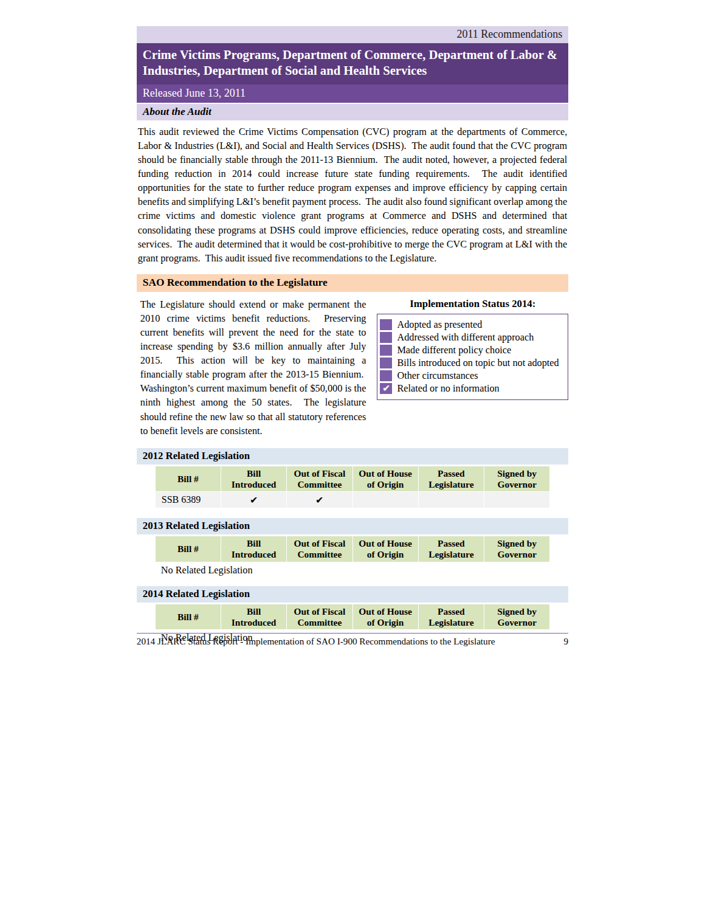2011 Recommendations
Crime Victims Programs, Department of Commerce, Department of Labor & Industries, Department of Social and Health Services
Released June 13, 2011
About the Audit
This audit reviewed the Crime Victims Compensation (CVC) program at the departments of Commerce, Labor & Industries (L&I), and Social and Health Services (DSHS). The audit found that the CVC program should be financially stable through the 2011-13 Biennium. The audit noted, however, a projected federal funding reduction in 2014 could increase future state funding requirements. The audit identified opportunities for the state to further reduce program expenses and improve efficiency by capping certain benefits and simplifying L&I’s benefit payment process. The audit also found significant overlap among the crime victims and domestic violence grant programs at Commerce and DSHS and determined that consolidating these programs at DSHS could improve efficiencies, reduce operating costs, and streamline services. The audit determined that it would be cost-prohibitive to merge the CVC program at L&I with the grant programs. This audit issued five recommendations to the Legislature.
SAO Recommendation to the Legislature
The Legislature should extend or make permanent the 2010 crime victims benefit reductions. Preserving current benefits will prevent the need for the state to increase spending by $3.6 million annually after July 2015. This action will be key to maintaining a financially stable program after the 2013-15 Biennium. Washington’s current maximum benefit of $50,000 is the ninth highest among the 50 states. The legislature should refine the new law so that all statutory references to benefit levels are consistent.
Implementation Status 2014:
Adopted as presented
Addressed with different approach
Made different policy choice
Bills introduced on topic but not adopted
Other circumstances
Related or no information
2012 Related Legislation
| Bill # | Bill Introduced | Out of Fiscal Committee | Out of House of Origin | Passed Legislature | Signed by Governor |
| --- | --- | --- | --- | --- | --- |
| SSB 6389 | ✔ | ✔ | | | |
2013 Related Legislation
| Bill # | Bill Introduced | Out of Fiscal Committee | Out of House of Origin | Passed Legislature | Signed by Governor |
| --- | --- | --- | --- | --- | --- |
No Related Legislation
2014 Related Legislation
| Bill # | Bill Introduced | Out of Fiscal Committee | Out of House of Origin | Passed Legislature | Signed by Governor |
| --- | --- | --- | --- | --- | --- |
No Related Legislation
2014 JLARC Status Report - Implementation of SAO I-900 Recommendations to the Legislature 9